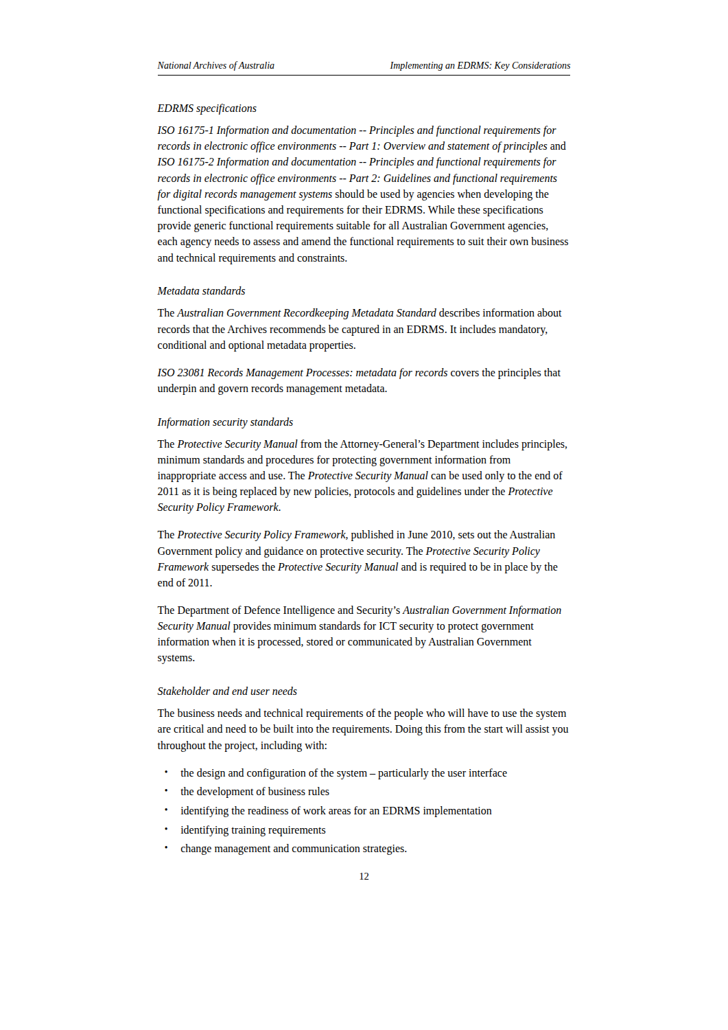National Archives of Australia Implementing an EDRMS: Key Considerations
EDRMS specifications
ISO 16175-1 Information and documentation -- Principles and functional requirements for records in electronic office environments -- Part 1: Overview and statement of principles and ISO 16175-2 Information and documentation -- Principles and functional requirements for records in electronic office environments -- Part 2: Guidelines and functional requirements for digital records management systems should be used by agencies when developing the functional specifications and requirements for their EDRMS. While these specifications provide generic functional requirements suitable for all Australian Government agencies, each agency needs to assess and amend the functional requirements to suit their own business and technical requirements and constraints.
Metadata standards
The Australian Government Recordkeeping Metadata Standard describes information about records that the Archives recommends be captured in an EDRMS. It includes mandatory, conditional and optional metadata properties.
ISO 23081 Records Management Processes: metadata for records covers the principles that underpin and govern records management metadata.
Information security standards
The Protective Security Manual from the Attorney-General’s Department includes principles, minimum standards and procedures for protecting government information from inappropriate access and use. The Protective Security Manual can be used only to the end of 2011 as it is being replaced by new policies, protocols and guidelines under the Protective Security Policy Framework.
The Protective Security Policy Framework, published in June 2010, sets out the Australian Government policy and guidance on protective security. The Protective Security Policy Framework supersedes the Protective Security Manual and is required to be in place by the end of 2011.
The Department of Defence Intelligence and Security’s Australian Government Information Security Manual provides minimum standards for ICT security to protect government information when it is processed, stored or communicated by Australian Government systems.
Stakeholder and end user needs
The business needs and technical requirements of the people who will have to use the system are critical and need to be built into the requirements. Doing this from the start will assist you throughout the project, including with:
the design and configuration of the system – particularly the user interface
the development of business rules
identifying the readiness of work areas for an EDRMS implementation
identifying training requirements
change management and communication strategies.
12